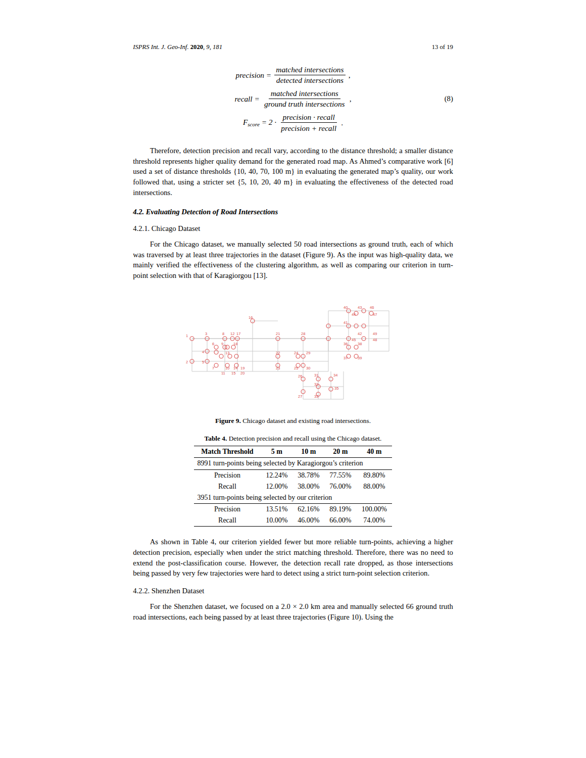ISPRS Int. J. Geo-Inf. 2020, 9, 181
13 of 19
precision = matched intersections detected intersections ,
recall = matched intersections ground truth intersections ,
Fscore = 2 · precision · recall precision + recall .
(8)
Therefore, detection precision and recall vary, according to the distance threshold; a smaller distance threshold represents higher quality demand for the generated road map. As Ahmed’s comparative work [6] used a set of distance thresholds {10, 40, 70, 100 m} in evaluating the generated map’s quality, our work followed that, using a stricter set {5, 10, 20, 40 m} in evaluating the effectiveness of the detected road intersections.
4.2. Evaluating Detection of Road Intersections
4.2.1. Chicago Dataset
For the Chicago dataset, we manually selected 50 road intersections as ground truth, each of which was traversed by at least three trajectories in the dataset (Figure 9). As the input was high-quality data, we mainly verified the effectiveness of the clustering algorithm, as well as comparing our criterion in turn-point selection with that of Karagiorgou [13].
1 2 3 4 5 6 7 8 9 10 11 12 13 14 15 16 17 18 19 20 21 22 23 24 25 26 27 28 29 30 31 32 33 34 35 36 37 38 39 40 41 42 43 44 45 46 47 48 49
Figure 9. Chicago dataset and existing road intersections.
Table 4. Detection precision and recall using the Chicago dataset.
| Match Threshold | 5 m | 10 m | 20 m | 40 m |
| --- | --- | --- | --- | --- |
| 8991 turn-points being selected by Karagiorgou’s criterion |
| Precision | 12.24% | 38.78% | 77.55% | 89.80% |
| Recall | 12.00% | 38.00% | 76.00% | 88.00% |
| 3951 turn-points being selected by our criterion |
| Precision | 13.51% | 62.16% | 89.19% | 100.00% |
| Recall | 10.00% | 46.00% | 66.00% | 74.00% |
As shown in Table 4, our criterion yielded fewer but more reliable turn-points, achieving a higher detection precision, especially when under the strict matching threshold. Therefore, there was no need to extend the post-classification course. However, the detection recall rate dropped, as those intersections being passed by very few trajectories were hard to detect using a strict turn-point selection criterion.
4.2.2. Shenzhen Dataset
For the Shenzhen dataset, we focused on a 2.0 × 2.0 km area and manually selected 66 ground truth road intersections, each being passed by at least three trajectories (Figure 10). Using the